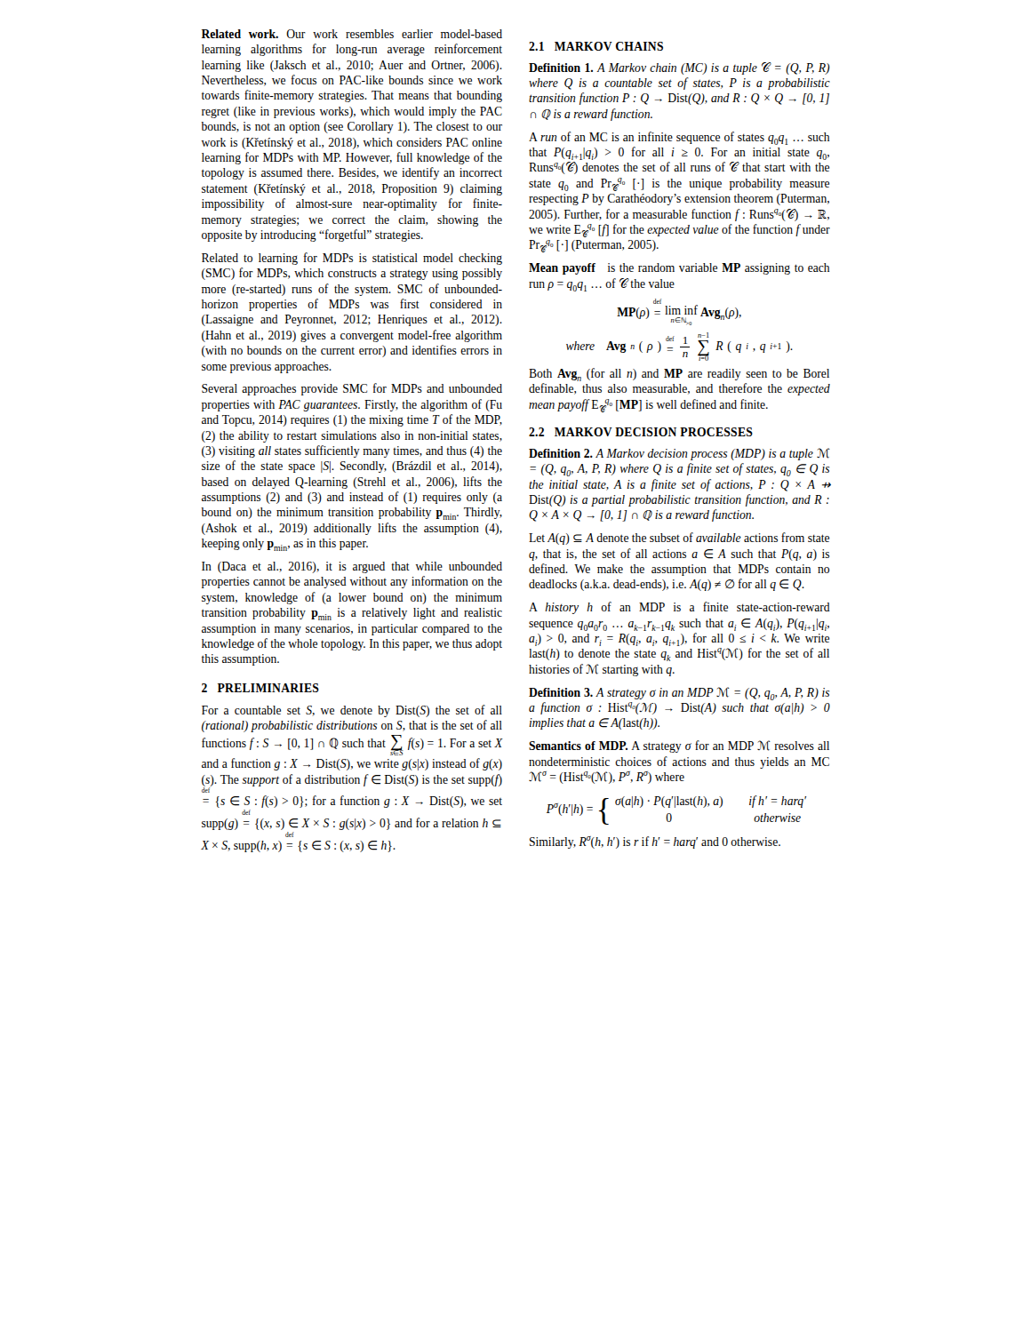Related work. Our work resembles earlier model-based learning algorithms for long-run average reinforcement learning like (Jaksch et al., 2010; Auer and Ortner, 2006). Nevertheless, we focus on PAC-like bounds since we work towards finite-memory strategies. That means that bounding regret (like in previous works), which would imply the PAC bounds, is not an option (see Corollary 1). The closest to our work is (Křetínský et al., 2018), which considers PAC online learning for MDPs with MP. However, full knowledge of the topology is assumed there. Besides, we identify an incorrect statement (Křetínský et al., 2018, Proposition 9) claiming impossibility of almost-sure near-optimality for finite-memory strategies; we correct the claim, showing the opposite by introducing “forgetful” strategies.
Related to learning for MDPs is statistical model checking (SMC) for MDPs, which constructs a strategy using possibly more (re-started) runs of the system. SMC of unbounded-horizon properties of MDPs was first considered in (Lassaigne and Peyronnet, 2012; Henriques et al., 2012). (Hahn et al., 2019) gives a convergent model-free algorithm (with no bounds on the current error) and identifies errors in some previous approaches.
Several approaches provide SMC for MDPs and unbounded properties with PAC guarantees. Firstly, the algorithm of (Fu and Topcu, 2014) requires (1) the mixing time T of the MDP, (2) the ability to restart simulations also in non-initial states, (3) visiting all states sufficiently many times, and thus (4) the size of the state space |S|. Secondly, (Brázdil et al., 2014), based on delayed Q-learning (Strehl et al., 2006), lifts the assumptions (2) and (3) and instead of (1) requires only (a bound on) the minimum transition probability pmin. Thirdly, (Ashok et al., 2019) additionally lifts the assumption (4), keeping only pmin, as in this paper.
In (Daca et al., 2016), it is argued that while unbounded properties cannot be analysed without any information on the system, knowledge of (a lower bound on) the minimum transition probability pmin is a relatively light and realistic assumption in many scenarios, in particular compared to the knowledge of the whole topology. In this paper, we thus adopt this assumption.
2 PRELIMINARIES
For a countable set S, we denote by Dist(S) the set of all (rational) probabilistic distributions on S, that is the set of all functions f : S → [0, 1] ∩ ℚ such that ∑s∈S f(s) = 1. For a set X and a function g : X → Dist(S), we write g(s|x) instead of g(x)(s). The support of a distribution f ∈ Dist(S) is the set supp(f) def= {s ∈ S : f(s) > 0}; for a function g : X → Dist(S), we set supp(g) def= {(x, s) ∈ X × S : g(s|x) > 0} and for a relation h ⊆ X × S, supp(h, x) def= {s ∈ S : (x, s) ∈ h}.
2.1 MARKOV CHAINS
Definition 1. A Markov chain (MC) is a tuple 𝒞 = (Q, P, R) where Q is a countable set of states, P is a probabilistic transition function P : Q → Dist(Q), and R : Q × Q → [0, 1] ∩ ℚ is a reward function.
A run of an MC is an infinite sequence of states q0q1 … such that P(qi+1|qi) > 0 for all i ≥ 0. For an initial state q0, Runsq0(𝒞) denotes the set of all runs of 𝒞 that start with the state q0 and Pr𝒞q0 [·] is the unique probability measure respecting P by Carathéodory’s extension theorem (Puterman, 2005). Further, for a measurable function f : Runsq0(𝒞) → ℝ, we write E𝒞q0 [f] for the expected value of the function f under Pr𝒞q0 [·] (Puterman, 2005).
Mean payoff is the random variable MP assigning to each run ρ = q0q1 … of 𝒞 the value
MP(ρ) def= lim inf n∈ℕ>0 Avgn(ρ),
where Avgn(ρ) def= 1 n n−1∑i=0 R(qi, qi+1).
Both Avgn (for all n) and MP are readily seen to be Borel definable, thus also measurable, and therefore the expected mean payoff E𝒞q0 [MP] is well defined and finite.
2.2 MARKOV DECISION PROCESSES
Definition 2. A Markov decision process (MDP) is a tuple ℳ = (Q, q0, A, P, R) where Q is a finite set of states, q0 ∈ Q is the initial state, A is a finite set of actions, P : Q × A ⇸ Dist(Q) is a partial probabilistic transition function, and R : Q × A × Q → [0, 1] ∩ ℚ is a reward function.
Let A(q) ⊆ A denote the subset of available actions from state q, that is, the set of all actions a ∈ A such that P(q, a) is defined. We make the assumption that MDPs contain no deadlocks (a.k.a. dead-ends), i.e. A(q) ≠ ∅ for all q ∈ Q.
A history h of an MDP is a finite state-action-reward sequence q0a0r0 … ak−1rk−1qk such that ai ∈ A(qi), P(qi+1|qi, ai) > 0, and ri = R(qi, ai, qi+1), for all 0 ≤ i < k. We write last(h) to denote the state qk and Histq(ℳ) for the set of all histories of ℳ starting with q.
Definition 3. A strategy σ in an MDP ℳ = (Q, q0, A, P, R) is a function σ : Histq0(ℳ) → Dist(A) such that σ(a|h) > 0 implies that a ∈ A(last(h)).
Semantics of MDP. A strategy σ for an MDP ℳ resolves all nondeterministic choices of actions and thus yields an MC ℳσ = (Histq0(ℳ), Pσ, Rσ) where
Pσ(h′|h) = {
| σ ( a / h ) · P ( q ′/ last ( h ), a ) | if h ′ = harq ′ |
| 0 | otherwise |
Similarly, Rσ(h, h′) is r if h′ = harq′ and 0 otherwise.